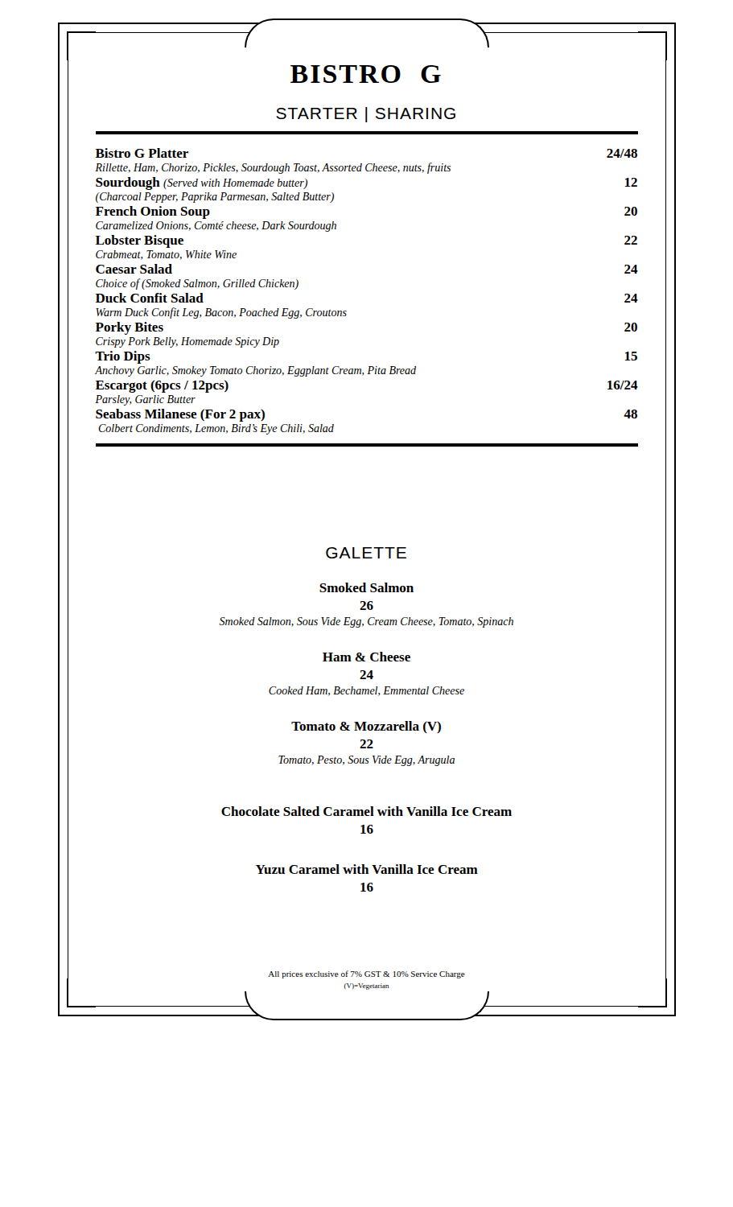BISTRO G
STARTER | SHARING
| Bistro G Platter | 24/48 |
| Rillette, Ham, Chorizo, Pickles, Sourdough Toast, Assorted Cheese, nuts, fruits |
| Sourdough (Served with Homemade butter) | 12 |
| (Charcoal Pepper, Paprika Parmesan, Salted Butter) |
| French Onion Soup | 20 |
| Caramelized Onions, Comté cheese, Dark Sourdough |
| Lobster Bisque | 22 |
| Crabmeat, Tomato, White Wine |
| Caesar Salad | 24 |
| Choice of (Smoked Salmon, Grilled Chicken) |
| Duck Confit Salad | 24 |
| Warm Duck Confit Leg, Bacon, Poached Egg, Croutons |
| Porky Bites | 20 |
| Crispy Pork Belly, Homemade Spicy Dip |
| Trio Dips | 15 |
| Anchovy Garlic, Smokey Tomato Chorizo, Eggplant Cream, Pita Bread |
| Escargot (6pcs / 12pcs) | 16/24 |
| Parsley, Garlic Butter |
| Seabass Milanese (For 2 pax) | 48 |
| Colbert Condiments, Lemon, Bird’s Eye Chili, Salad |
GALETTE
Smoked Salmon
26
Smoked Salmon, Sous Vide Egg, Cream Cheese, Tomato, Spinach
Ham & Cheese
24
Cooked Ham, Bechamel, Emmental Cheese
Tomato & Mozzarella (V)
22
Tomato, Pesto, Sous Vide Egg, Arugula
Chocolate Salted Caramel with Vanilla Ice Cream
16
Yuzu Caramel with Vanilla Ice Cream
16
All prices exclusive of 7% GST & 10% Service Charge
(V)=Vegetarian